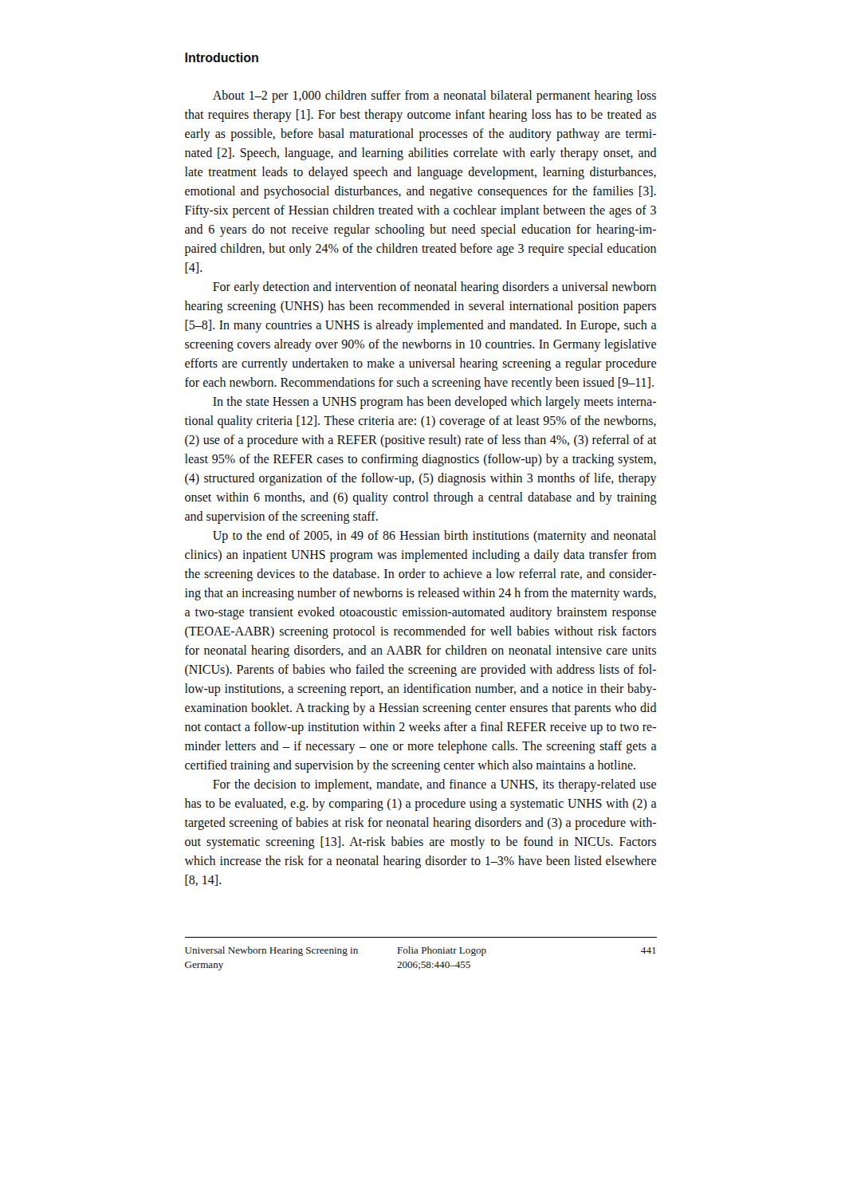Introduction
About 1–2 per 1,000 children suffer from a neonatal bilateral permanent hearing loss that requires therapy [1]. For best therapy outcome infant hearing loss has to be treated as early as possible, before basal maturational processes of the auditory pathway are terminated [2]. Speech, language, and learning abilities correlate with early therapy onset, and late treatment leads to delayed speech and language development, learning disturbances, emotional and psychosocial disturbances, and negative consequences for the families [3]. Fifty-six percent of Hessian children treated with a cochlear implant between the ages of 3 and 6 years do not receive regular schooling but need special education for hearing-impaired children, but only 24% of the children treated before age 3 require special education [4].
For early detection and intervention of neonatal hearing disorders a universal newborn hearing screening (UNHS) has been recommended in several international position papers [5–8]. In many countries a UNHS is already implemented and mandated. In Europe, such a screening covers already over 90% of the newborns in 10 countries. In Germany legislative efforts are currently undertaken to make a universal hearing screening a regular procedure for each newborn. Recommendations for such a screening have recently been issued [9–11].
In the state Hessen a UNHS program has been developed which largely meets international quality criteria [12]. These criteria are: (1) coverage of at least 95% of the newborns, (2) use of a procedure with a REFER (positive result) rate of less than 4%, (3) referral of at least 95% of the REFER cases to confirming diagnostics (follow-up) by a tracking system, (4) structured organization of the follow-up, (5) diagnosis within 3 months of life, therapy onset within 6 months, and (6) quality control through a central database and by training and supervision of the screening staff.
Up to the end of 2005, in 49 of 86 Hessian birth institutions (maternity and neonatal clinics) an inpatient UNHS program was implemented including a daily data transfer from the screening devices to the database. In order to achieve a low referral rate, and considering that an increasing number of newborns is released within 24 h from the maternity wards, a two-stage transient evoked otoacoustic emission-automated auditory brainstem response (TEOAE-AABR) screening protocol is recommended for well babies without risk factors for neonatal hearing disorders, and an AABR for children on neonatal intensive care units (NICUs). Parents of babies who failed the screening are provided with address lists of follow-up institutions, a screening report, an identification number, and a notice in their baby-examination booklet. A tracking by a Hessian screening center ensures that parents who did not contact a follow-up institution within 2 weeks after a final REFER receive up to two reminder letters and – if necessary – one or more telephone calls. The screening staff gets a certified training and supervision by the screening center which also maintains a hotline.
For the decision to implement, mandate, and finance a UNHS, its therapy-related use has to be evaluated, e.g. by comparing (1) a procedure using a systematic UNHS with (2) a targeted screening of babies at risk for neonatal hearing disorders and (3) a procedure without systematic screening [13]. At-risk babies are mostly to be found in NICUs. Factors which increase the risk for a neonatal hearing disorder to 1–3% have been listed elsewhere [8, 14].
Universal Newborn Hearing Screening in Germany
Folia Phoniatr Logop
2006;58:440–455
441